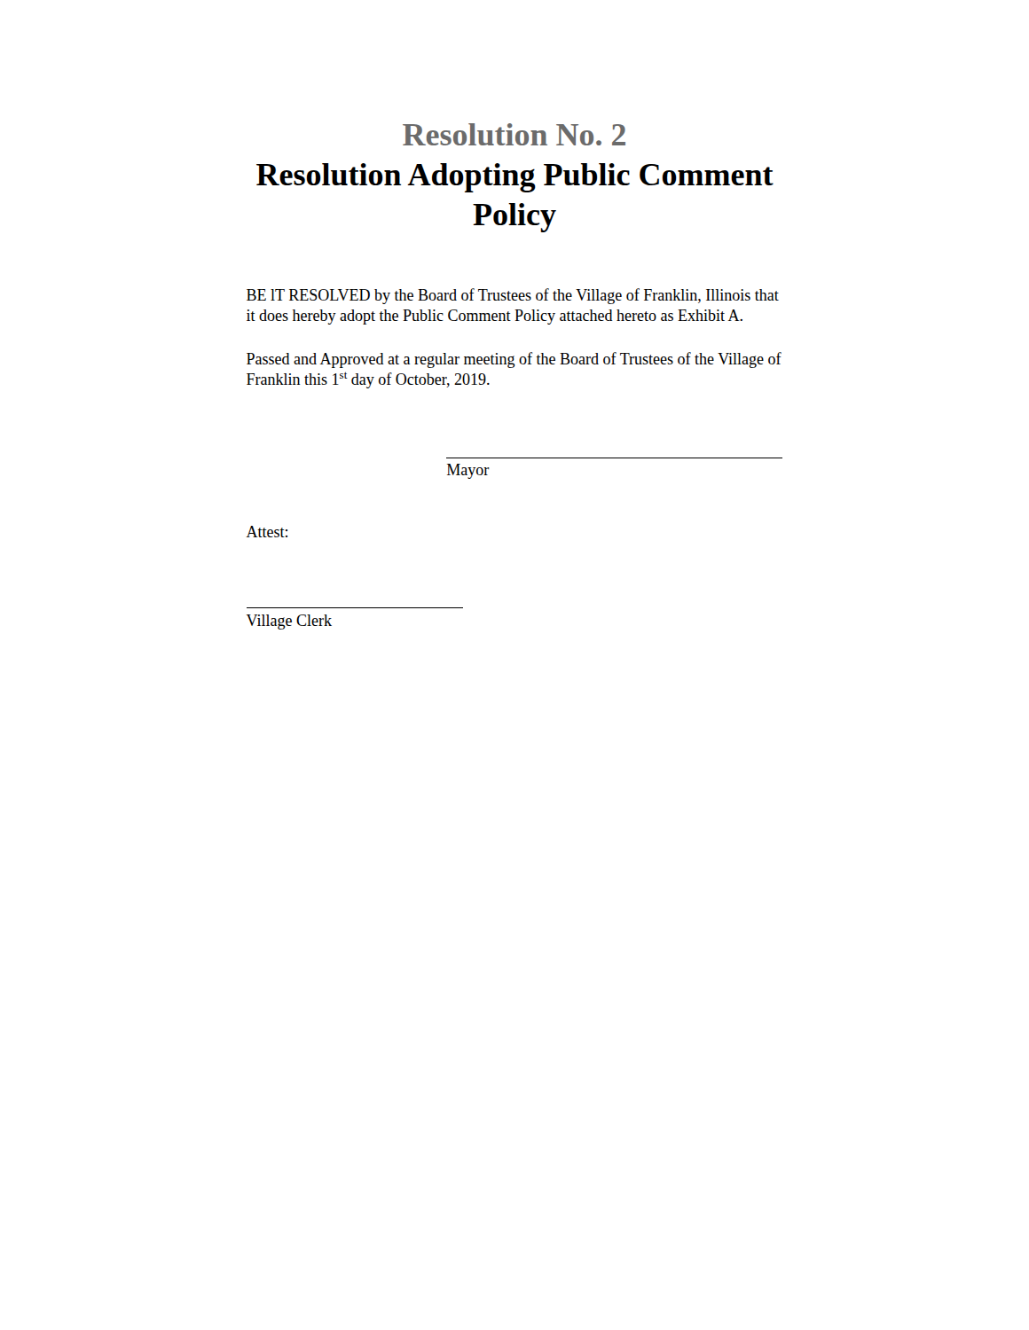Resolution No. 2 Resolution Adopting Public Comment Policy
BE lT RESOLVED by the Board of Trustees of the Village of Franklin, Illinois that it does hereby adopt the Public Comment Policy attached hereto as Exhibit A.
Passed and Approved at a regular meeting of the Board of Trustees of the Village of Franklin this 1st day of October, 2019.
Mayor
Attest:
Village Clerk